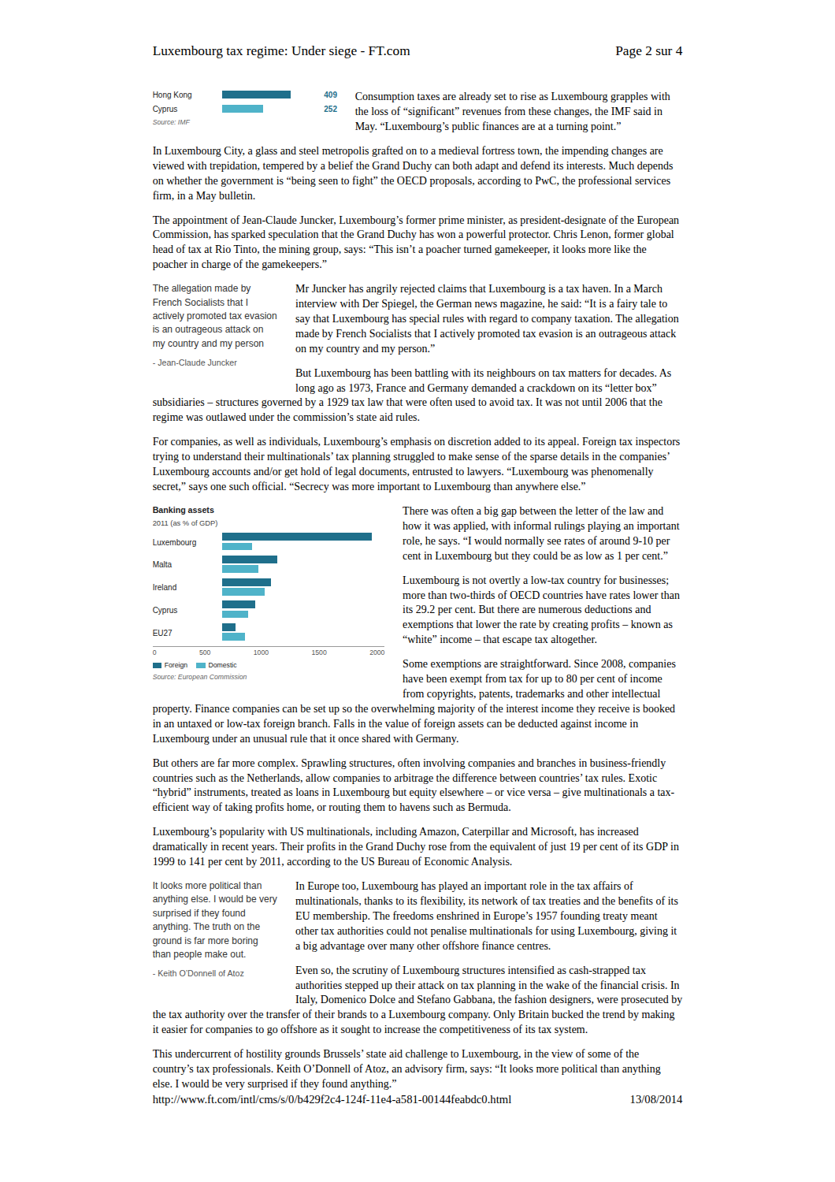Luxembourg tax regime: Under siege - FT.com
Page 2 sur 4
Hong Kong
409
Cyprus
252
Source: IMF
Consumption taxes are already set to rise as Luxembourg grapples with the loss of “significant” revenues from these changes, the IMF said in May. “Luxembourg’s public finances are at a turning point.”
In Luxembourg City, a glass and steel metropolis grafted on to a medieval fortress town, the impending changes are viewed with trepidation, tempered by a belief the Grand Duchy can both adapt and defend its interests. Much depends on whether the government is “being seen to fight” the OECD proposals, according to PwC, the professional services firm, in a May bulletin.
The appointment of Jean-Claude Juncker, Luxembourg’s former prime minister, as president-designate of the European Commission, has sparked speculation that the Grand Duchy has won a powerful protector. Chris Lenon, former global head of tax at Rio Tinto, the mining group, says: “This isn’t a poacher turned gamekeeper, it looks more like the poacher in charge of the gamekeepers.”
The allegation made by French Socialists that I actively promoted tax evasion is an outrageous attack on my country and my person
- Jean-Claude Juncker
Mr Juncker has angrily rejected claims that Luxembourg is a tax haven. In a March interview with Der Spiegel, the German news magazine, he said: “It is a fairy tale to say that Luxembourg has special rules with regard to company taxation. The allegation made by French Socialists that I actively promoted tax evasion is an outrageous attack on my country and my person.”
But Luxembourg has been battling with its neighbours on tax matters for decades. As long ago as 1973, France and Germany demanded a crackdown on its “letter box” subsidiaries – structures governed by a 1929 tax law that were often used to avoid tax. It was not until 2006 that the regime was outlawed under the commission’s state aid rules.
For companies, as well as individuals, Luxembourg’s emphasis on discretion added to its appeal. Foreign tax inspectors trying to understand their multinationals’ tax planning struggled to make sense of the sparse details in the companies’ Luxembourg accounts and/or get hold of legal documents, entrusted to lawyers. “Luxembourg was phenomenally secret,” says one such official. “Secrecy was more important to Luxembourg than anywhere else.”
Banking assets
2011 (as % of GDP)
Luxembourg
Malta
Ireland
Cyprus
EU27
0500100015002000
Foreign
Domestic
Source: European Commission
There was often a big gap between the letter of the law and how it was applied, with informal rulings playing an important role, he says. “I would normally see rates of around 9-10 per cent in Luxembourg but they could be as low as 1 per cent.”
Luxembourg is not overtly a low-tax country for businesses; more than two-thirds of OECD countries have rates lower than its 29.2 per cent. But there are numerous deductions and exemptions that lower the rate by creating profits – known as “white” income – that escape tax altogether.
Some exemptions are straightforward. Since 2008, companies have been exempt from tax for up to 80 per cent of income from copyrights, patents, trademarks and other intellectual property. Finance companies can be set up so the overwhelming majority of the interest income they receive is booked in an untaxed or low-tax foreign branch. Falls in the value of foreign assets can be deducted against income in Luxembourg under an unusual rule that it once shared with Germany.
But others are far more complex. Sprawling structures, often involving companies and branches in business-friendly countries such as the Netherlands, allow companies to arbitrage the difference between countries’ tax rules. Exotic “hybrid” instruments, treated as loans in Luxembourg but equity elsewhere – or vice versa – give multinationals a tax-efficient way of taking profits home, or routing them to havens such as Bermuda.
Luxembourg’s popularity with US multinationals, including Amazon, Caterpillar and Microsoft, has increased dramatically in recent years. Their profits in the Grand Duchy rose from the equivalent of just 19 per cent of its GDP in 1999 to 141 per cent by 2011, according to the US Bureau of Economic Analysis.
It looks more political than anything else. I would be very surprised if they found anything. The truth on the ground is far more boring than people make out.
- Keith O’Donnell of Atoz
In Europe too, Luxembourg has played an important role in the tax affairs of multinationals, thanks to its flexibility, its network of tax treaties and the benefits of its EU membership. The freedoms enshrined in Europe’s 1957 founding treaty meant other tax authorities could not penalise multinationals for using Luxembourg, giving it a big advantage over many other offshore finance centres.
Even so, the scrutiny of Luxembourg structures intensified as cash-strapped tax authorities stepped up their attack on tax planning in the wake of the financial crisis. In Italy, Domenico Dolce and Stefano Gabbana, the fashion designers, were prosecuted by the tax authority over the transfer of their brands to a Luxembourg company. Only Britain bucked the trend by making it easier for companies to go offshore as it sought to increase the competitiveness of its tax system.
This undercurrent of hostility grounds Brussels’ state aid challenge to Luxembourg, in the view of some of the country’s tax professionals. Keith O’Donnell of Atoz, an advisory firm, says: “It looks more political than anything else. I would be very surprised if they found anything.”
http://www.ft.com/intl/cms/s/0/b429f2c4-124f-11e4-a581-00144feabdc0.html
13/08/2014